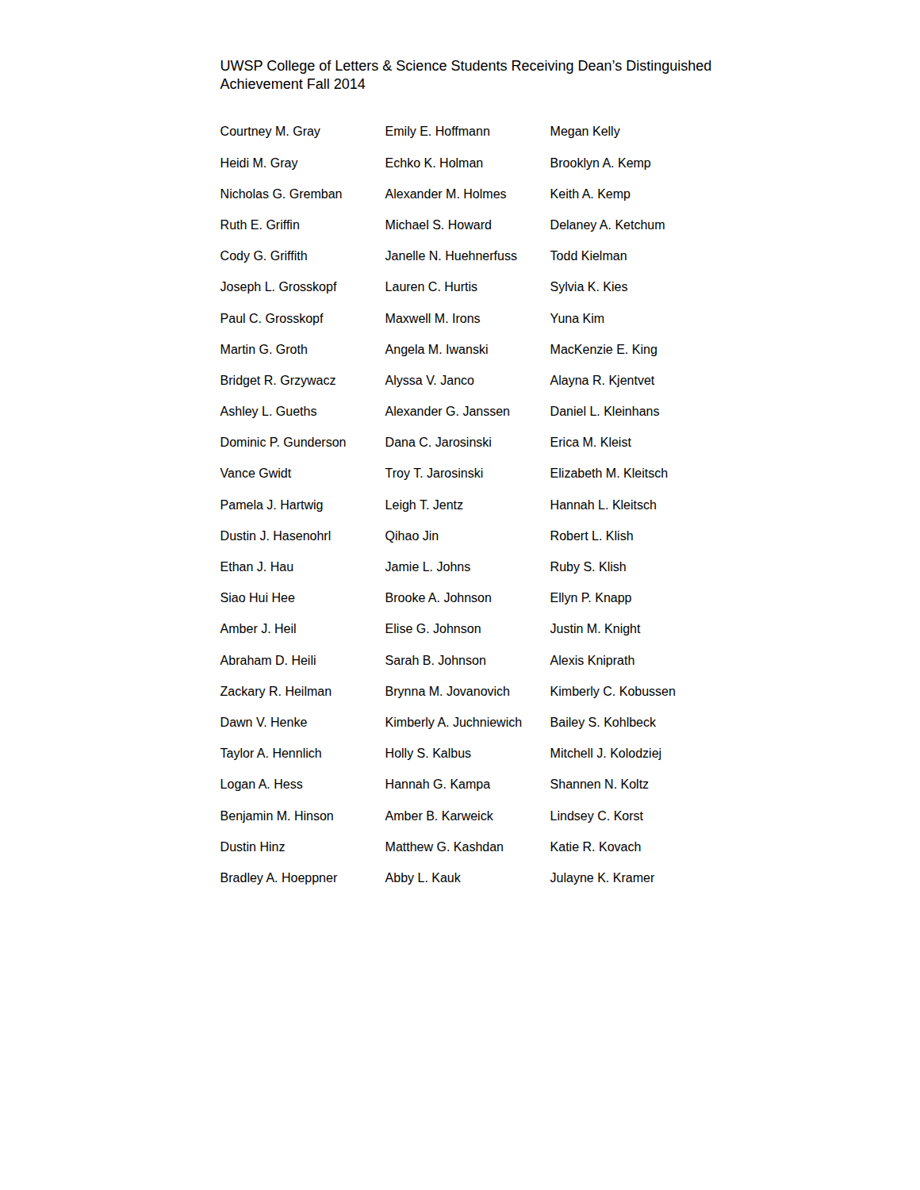UWSP College of Letters & Science Students Receiving Dean’s Distinguished Achievement Fall 2014
Courtney M. Gray
Heidi M. Gray
Nicholas G. Gremban
Ruth E. Griffin
Cody G. Griffith
Joseph L. Grosskopf
Paul C. Grosskopf
Martin G. Groth
Bridget R. Grzywacz
Ashley L. Gueths
Dominic P. Gunderson
Vance Gwidt
Pamela J. Hartwig
Dustin J. Hasenohrl
Ethan J. Hau
Siao Hui Hee
Amber J. Heil
Abraham D. Heili
Zackary R. Heilman
Dawn V. Henke
Taylor A. Hennlich
Logan A. Hess
Benjamin M. Hinson
Dustin Hinz
Bradley A. Hoeppner
Emily E. Hoffmann
Echko K. Holman
Alexander M. Holmes
Michael S. Howard
Janelle N. Huehnerfuss
Lauren C. Hurtis
Maxwell M. Irons
Angela M. Iwanski
Alyssa V. Janco
Alexander G. Janssen
Dana C. Jarosinski
Troy T. Jarosinski
Leigh T. Jentz
Qihao Jin
Jamie L. Johns
Brooke A. Johnson
Elise G. Johnson
Sarah B. Johnson
Brynna M. Jovanovich
Kimberly A. Juchniewich
Holly S. Kalbus
Hannah G. Kampa
Amber B. Karweick
Matthew G. Kashdan
Abby L. Kauk
Megan Kelly
Brooklyn A. Kemp
Keith A. Kemp
Delaney A. Ketchum
Todd Kielman
Sylvia K. Kies
Yuna Kim
MacKenzie E. King
Alayna R. Kjentvet
Daniel L. Kleinhans
Erica M. Kleist
Elizabeth M. Kleitsch
Hannah L. Kleitsch
Robert L. Klish
Ruby S. Klish
Ellyn P. Knapp
Justin M. Knight
Alexis Kniprath
Kimberly C. Kobussen
Bailey S. Kohlbeck
Mitchell J. Kolodziej
Shannen N. Koltz
Lindsey C. Korst
Katie R. Kovach
Julayne K. Kramer